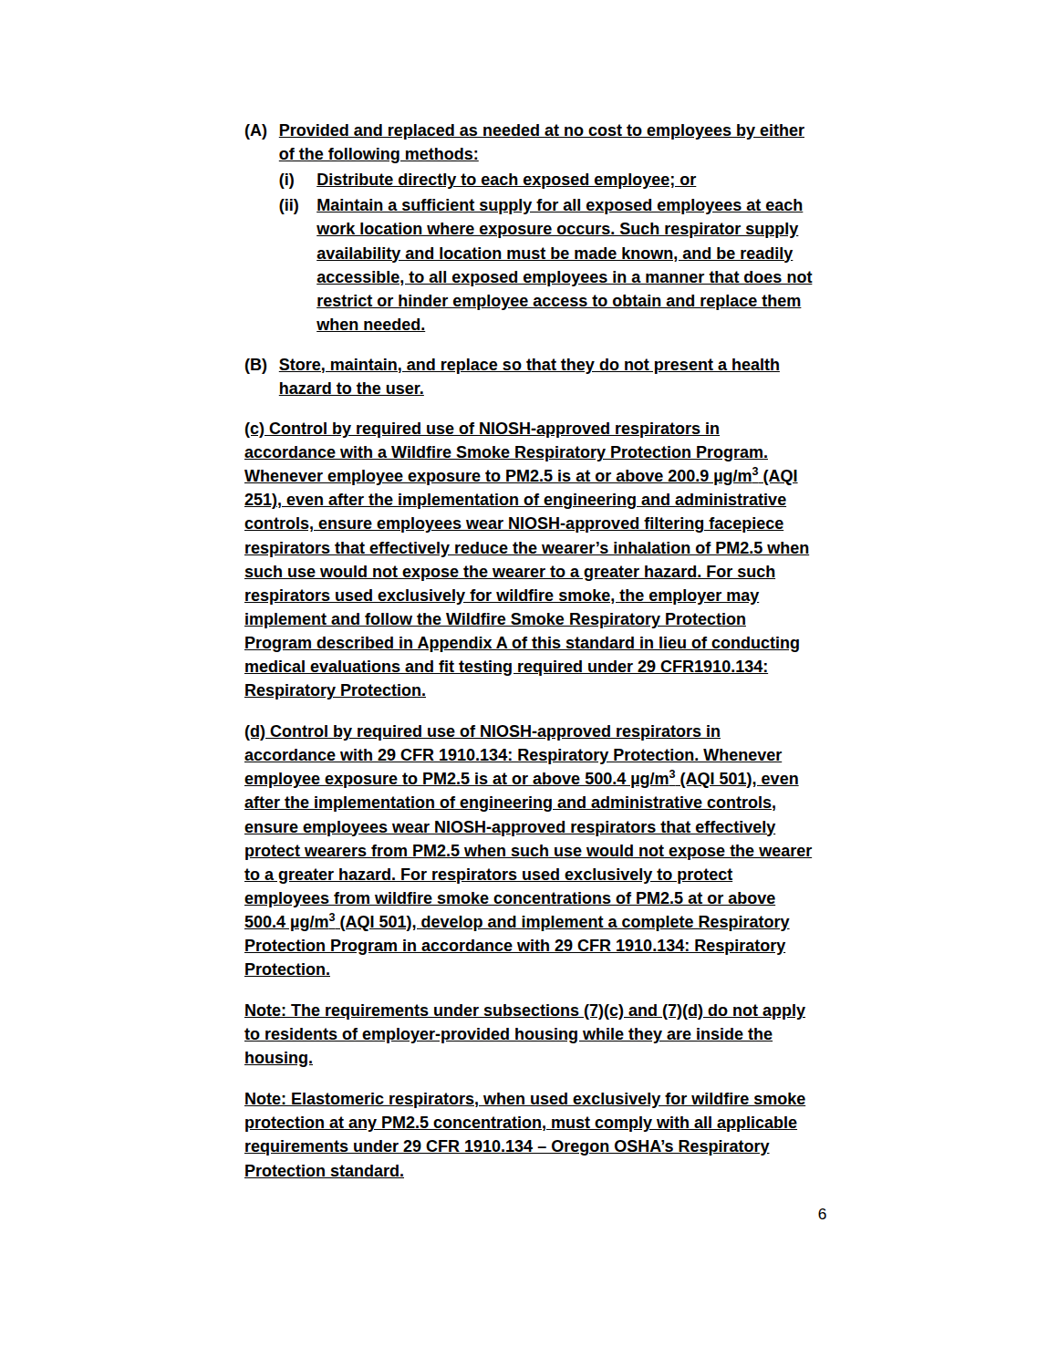(A) Provided and replaced as needed at no cost to employees by either of the following methods:
(i) Distribute directly to each exposed employee; or
(ii) Maintain a sufficient supply for all exposed employees at each work location where exposure occurs. Such respirator supply availability and location must be made known, and be readily accessible, to all exposed employees in a manner that does not restrict or hinder employee access to obtain and replace them when needed.
(B) Store, maintain, and replace so that they do not present a health hazard to the user.
(c) Control by required use of NIOSH-approved respirators in accordance with a Wildfire Smoke Respiratory Protection Program. Whenever employee exposure to PM2.5 is at or above 200.9 µg/m3 (AQI 251), even after the implementation of engineering and administrative controls, ensure employees wear NIOSH-approved filtering facepiece respirators that effectively reduce the wearer’s inhalation of PM2.5 when such use would not expose the wearer to a greater hazard. For such respirators used exclusively for wildfire smoke, the employer may implement and follow the Wildfire Smoke Respiratory Protection Program described in Appendix A of this standard in lieu of conducting medical evaluations and fit testing required under 29 CFR1910.134: Respiratory Protection.
(d) Control by required use of NIOSH-approved respirators in accordance with 29 CFR 1910.134: Respiratory Protection. Whenever employee exposure to PM2.5 is at or above 500.4 µg/m3 (AQI 501), even after the implementation of engineering and administrative controls, ensure employees wear NIOSH-approved respirators that effectively protect wearers from PM2.5 when such use would not expose the wearer to a greater hazard. For respirators used exclusively to protect employees from wildfire smoke concentrations of PM2.5 at or above 500.4 µg/m3 (AQI 501), develop and implement a complete Respiratory Protection Program in accordance with 29 CFR 1910.134: Respiratory Protection.
Note: The requirements under subsections (7)(c) and (7)(d) do not apply to residents of employer-provided housing while they are inside the housing.
Note: Elastomeric respirators, when used exclusively for wildfire smoke protection at any PM2.5 concentration, must comply with all applicable requirements under 29 CFR 1910.134 – Oregon OSHA’s Respiratory Protection standard.
6